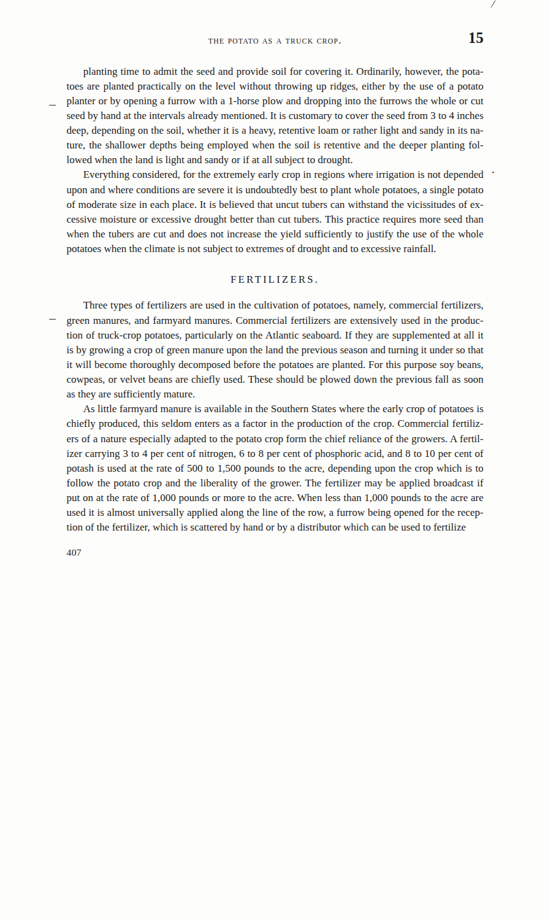·
The Potato as a Truck Crop. 15
planting time to admit the seed and provide soil for covering it. Ordinarily, however, the potatoes are planted practically on the level without throwing up ridges, either by the use of a potato planter or by opening a furrow with a 1-horse plow and dropping into the furrows the whole or cut seed by hand at the intervals already mentioned. It is customary to cover the seed from 3 to 4 inches deep, depending on the soil, whether it is a heavy, retentive loam or rather light and sandy in its nature, the shallower depths being employed when the soil is retentive and the deeper planting followed when the land is light and sandy or if at all subject to drought.
Everything considered, for the extremely early crop in regions where irrigation is not depended upon and where conditions are severe it is undoubtedly best to plant whole potatoes, a single potato of moderate size in each place. It is believed that uncut tubers can withstand the vicissitudes of excessive moisture or excessive drought better than cut tubers. This practice requires more seed than when the tubers are cut and does not increase the yield sufficiently to justify the use of the whole potatoes when the climate is not subject to extremes of drought and to excessive rainfall.
Fertilizers.
Three types of fertilizers are used in the cultivation of potatoes, namely, commercial fertilizers, green manures, and farmyard manures. Commercial fertilizers are extensively used in the production of truck-crop potatoes, particularly on the Atlantic seaboard. If they are supplemented at all it is by growing a crop of green manure upon the land the previous season and turning it under so that it will become thoroughly decomposed before the potatoes are planted. For this purpose soy beans, cowpeas, or velvet beans are chiefly used. These should be plowed down the previous fall as soon as they are sufficiently mature.
As little farmyard manure is available in the Southern States where the early crop of potatoes is chiefly produced, this seldom enters as a factor in the production of the crop. Commercial fertilizers of a nature especially adapted to the potato crop form the chief reliance of the growers. A fertilizer carrying 3 to 4 per cent of nitrogen, 6 to 8 per cent of phosphoric acid, and 8 to 10 per cent of potash is used at the rate of 500 to 1,500 pounds to the acre, depending upon the crop which is to follow the potato crop and the liberality of the grower. The fertilizer may be applied broadcast if put on at the rate of 1,000 pounds or more to the acre. When less than 1,000 pounds to the acre are used it is almost universally applied along the line of the row, a furrow being opened for the reception of the fertilizer, which is scattered by hand or by a distributor which can be used to fertilize
407